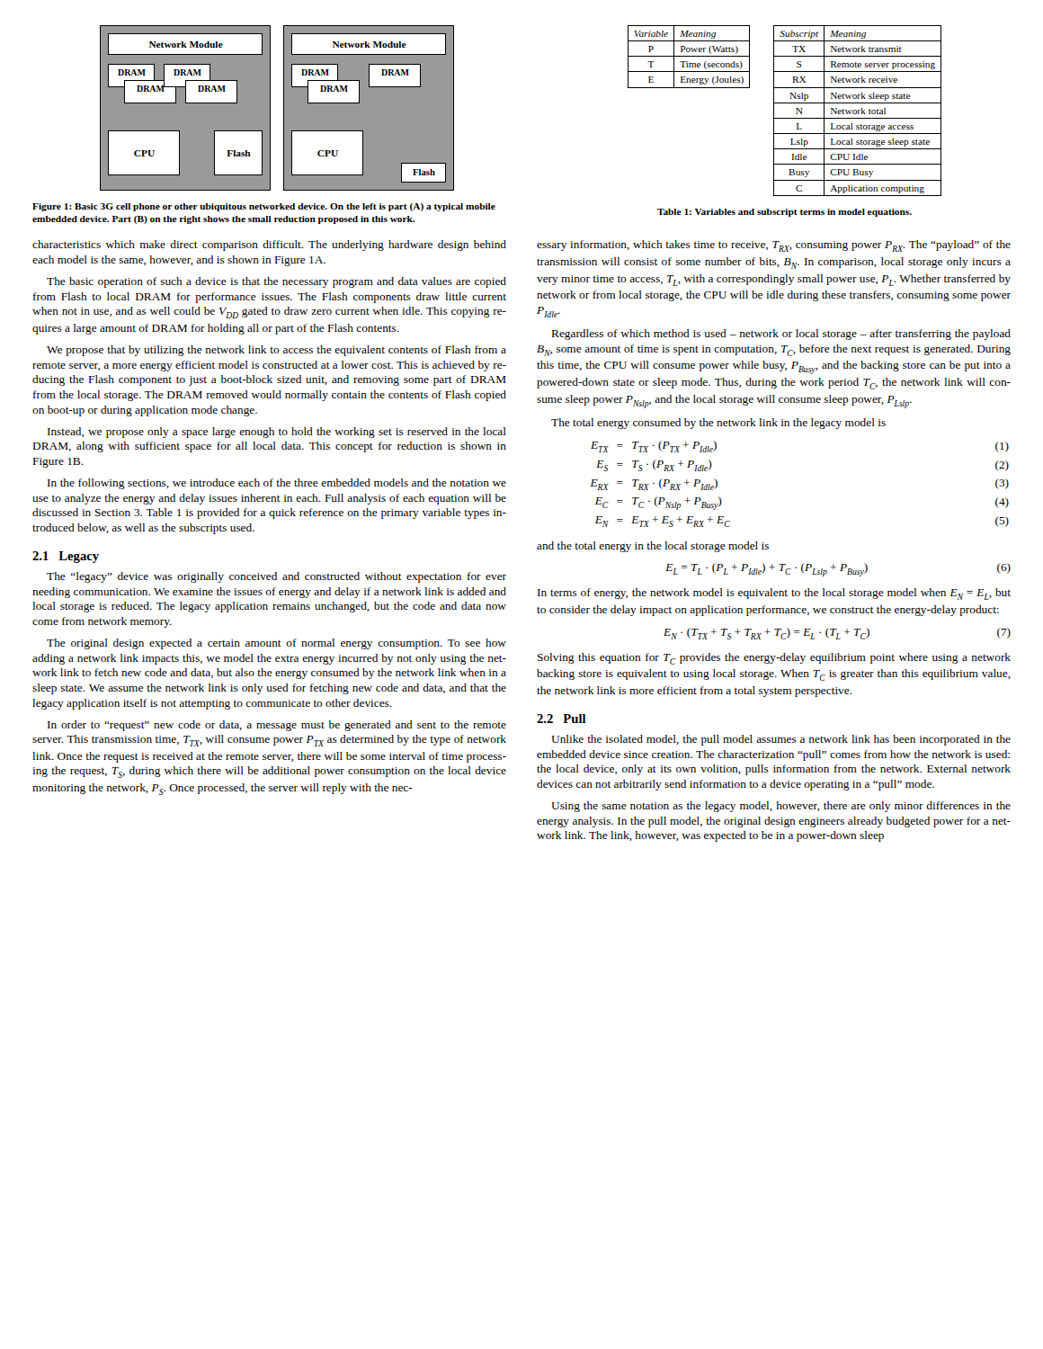Network Module
DRAM
DRAM
DRAM
DRAM
CPU
Flash
Network Module
DRAM
DRAM
DRAM
CPU
Flash
Figure 1: Basic 3G cell phone or other ubiquitous networked device. On the left is part (A) a typical mobile embedded device. Part (B) on the right shows the small reduction proposed in this work.
| Variable | Meaning |
| --- | --- |
| P | Power (Watts) |
| T | Time (seconds) |
| E | Energy (Joules) |
| Subscript | Meaning |
| --- | --- |
| TX | Network transmit |
| S | Remote server processing |
| RX | Network receive |
| Nslp | Network sleep state |
| N | Network total |
| L | Local storage access |
| Lslp | Local storage sleep state |
| Idle | CPU Idle |
| Busy | CPU Busy |
| C | Application computing |
Table 1: Variables and subscript terms in model equations.
characteristics which make direct comparison difficult. The underlying hardware design behind each model is the same, however, and is shown in Figure 1A.
The basic operation of such a device is that the necessary program and data values are copied from Flash to local DRAM for performance issues. The Flash components draw little current when not in use, and as well could be VDD gated to draw zero current when idle. This copying requires a large amount of DRAM for holding all or part of the Flash contents.
We propose that by utilizing the network link to access the equivalent contents of Flash from a remote server, a more energy efficient model is constructed at a lower cost. This is achieved by reducing the Flash component to just a boot-block sized unit, and removing some part of DRAM from the local storage. The DRAM removed would normally contain the contents of Flash copied on boot-up or during application mode change.
Instead, we propose only a space large enough to hold the working set is reserved in the local DRAM, along with sufficient space for all local data. This concept for reduction is shown in Figure 1B.
In the following sections, we introduce each of the three embedded models and the notation we use to analyze the energy and delay issues inherent in each. Full analysis of each equation will be discussed in Section 3. Table 1 is provided for a quick reference on the primary variable types introduced below, as well as the subscripts used.
2.1 Legacy
The “legacy” device was originally conceived and constructed without expectation for ever needing communication. We examine the issues of energy and delay if a network link is added and local storage is reduced. The legacy application remains unchanged, but the code and data now come from network memory.
The original design expected a certain amount of normal energy consumption. To see how adding a network link impacts this, we model the extra energy incurred by not only using the network link to fetch new code and data, but also the energy consumed by the network link when in a sleep state. We assume the network link is only used for fetching new code and data, and that the legacy application itself is not attempting to communicate to other devices.
In order to “request” new code or data, a message must be generated and sent to the remote server. This transmission time, TTX, will consume power PTX as determined by the type of network link. Once the request is received at the remote server, there will be some interval of time processing the request, TS, during which there will be additional power consumption on the local device monitoring the network, PS. Once processed, the server will reply with the nec-
essary information, which takes time to receive, TRX, consuming power PRX. The “payload” of the transmission will consist of some number of bits, BN. In comparison, local storage only incurs a very minor time to access, TL, with a correspondingly small power use, PL. Whether transferred by network or from local storage, the CPU will be idle during these transfers, consuming some power PIdle.
Regardless of which method is used – network or local storage – after transferring the payload BN, some amount of time is spent in computation, TC, before the next request is generated. During this time, the CPU will consume power while busy, PBusy, and the backing store can be put into a powered-down state or sleep mode. Thus, during the work period TC, the network link will consume sleep power PNslp, and the local storage will consume sleep power, PLslp.
The total energy consumed by the network link in the legacy model is
| E TX | = | T TX · ( P TX + P Idle ) | (1) |
| E S | = | T S · ( P RX + P Idle ) | (2) |
| E RX | = | T RX · ( P RX + P Idle ) | (3) |
| E C | = | T C · ( P Nslp + P Busy ) | (4) |
| E N | = | E TX + E S + E RX + E C | (5) |
and the total energy in the local storage model is
(6) EL = TL · (PL + PIdle) + TC · (PLslp + PBusy)
In terms of energy, the network model is equivalent to the local storage model when EN = EL, but to consider the delay impact on application performance, we construct the energy-delay product:
(7) EN · (TTX + TS + TRX + TC) = EL · (TL + TC)
Solving this equation for TC provides the energy-delay equilibrium point where using a network backing store is equivalent to using local storage. When TC is greater than this equilibrium value, the network link is more efficient from a total system perspective.
2.2 Pull
Unlike the isolated model, the pull model assumes a network link has been incorporated in the embedded device since creation. The characterization “pull” comes from how the network is used: the local device, only at its own volition, pulls information from the network. External network devices can not arbitrarily send information to a device operating in a “pull” mode.
Using the same notation as the legacy model, however, there are only minor differences in the energy analysis. In the pull model, the original design engineers already budgeted power for a network link. The link, however, was expected to be in a power-down sleep